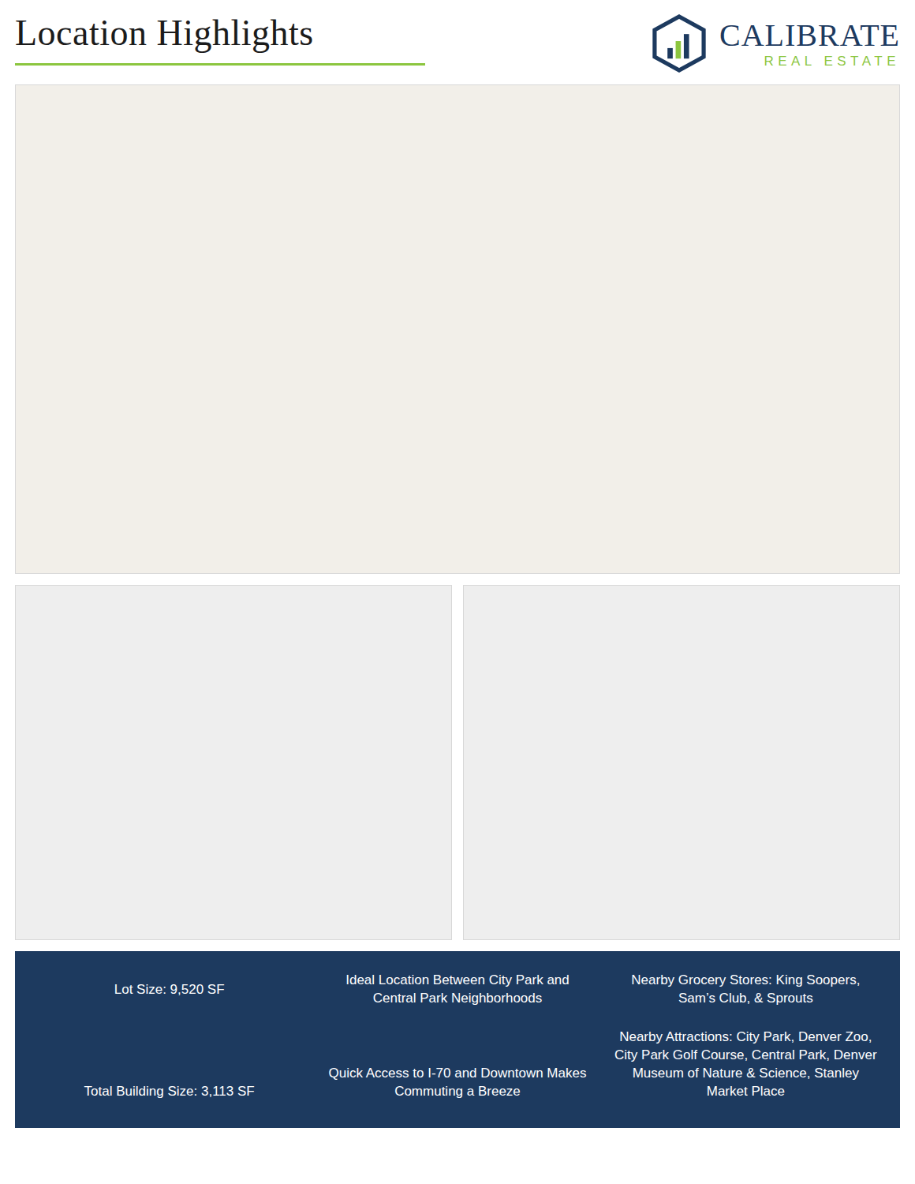Location Highlights
CALIBRATE REAL ESTATE
Lot Size: 9,520 SF
Ideal Location Between City Park and Central Park Neighborhoods
Nearby Grocery Stores: King Soopers, Sam’s Club, & Sprouts
Total Building Size: 3,113 SF
Quick Access to I-70 and Downtown Makes Commuting a Breeze
Nearby Attractions: City Park, Denver Zoo, City Park Golf Course, Central Park, Denver Museum of Nature & Science, Stanley Market Place